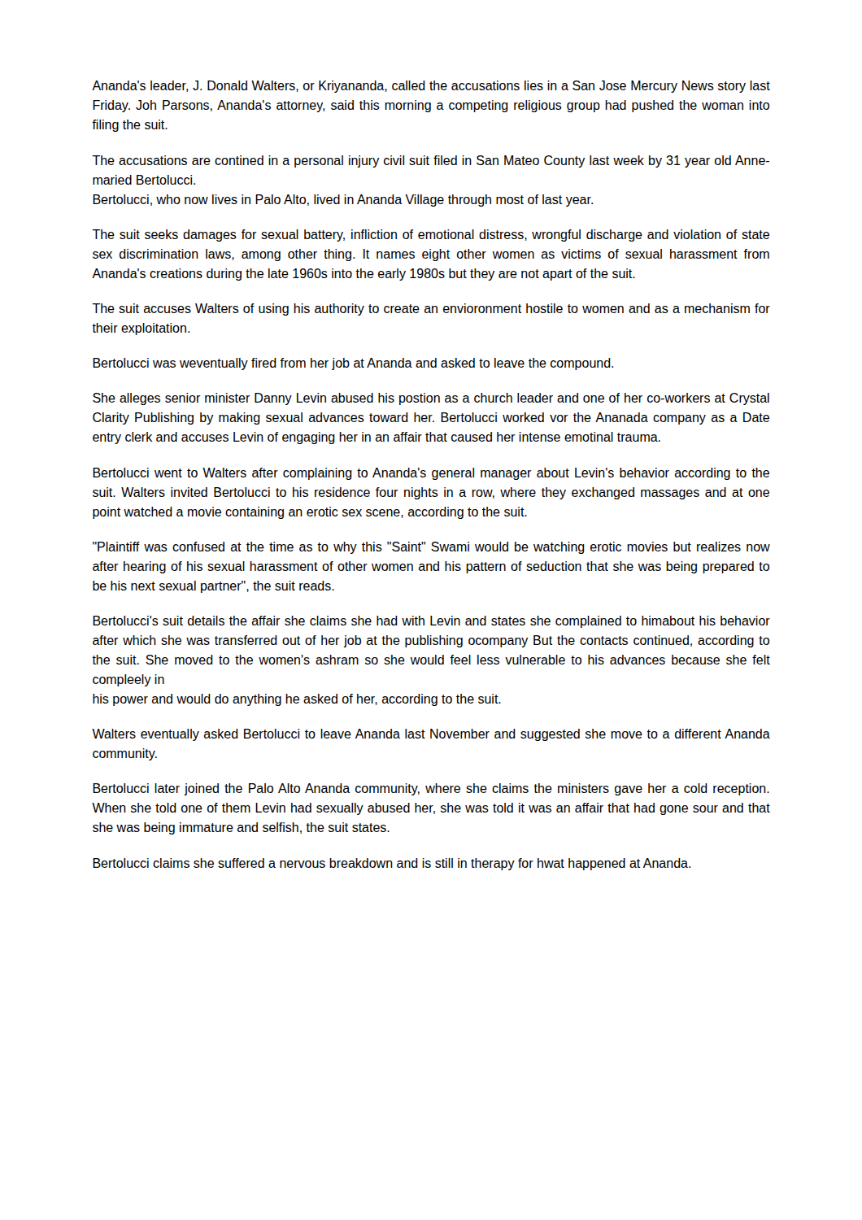Ananda's leader, J. Donald Walters, or Kriyananda, called the accusations lies in a San Jose Mercury News story last Friday. Joh Parsons, Ananda's attorney, said this morning a competing religious group had pushed the woman into filing the suit.
The accusations are contined in a personal injury civil suit filed in San Mateo County last week by 31 year old Anne-maried Bertolucci.
Bertolucci, who now lives in Palo Alto, lived in Ananda Village through most of last year.
The suit seeks damages for sexual battery, infliction of emotional distress, wrongful discharge and violation of state sex discrimination laws, among other thing. It names eight other women as victims of sexual harassment from Ananda's creations during the late 1960s into the early 1980s but they are not apart of the suit.
The suit accuses Walters of using his authority to create an envioronment hostile to women and as a mechanism for their exploitation.
Bertolucci was weventually fired from her job at Ananda and asked to leave the compound.
She alleges senior minister Danny Levin abused his postion as a church leader and one of her co-workers at Crystal Clarity Publishing by making sexual advances toward her. Bertolucci worked vor the Ananada company as a Date entry clerk and accuses Levin of engaging her in an affair that caused her intense emotinal trauma.
Bertolucci went to Walters after complaining to Ananda's general manager about Levin's behavior according to the suit. Walters invited Bertolucci to his residence four nights in a row, where they exchanged massages and at one point watched a movie containing an erotic sex scene, according to the suit.
"Plaintiff was confused at the time as to why this "Saint" Swami would be watching erotic movies but realizes now after hearing of his sexual harassment of other women and his pattern of seduction that she was being prepared to be his next sexual partner", the suit reads.
Bertolucci's suit details the affair she claims she had with Levin and states she complained to himabout his behavior after which she was transferred out of her job at the publishing ocompany But the contacts continued, according to the suit. She moved to the women's ashram so she would feel less vulnerable to his advances because she felt compleely in
his power and would do anything he asked of her, according to the suit.
Walters eventually asked Bertolucci to leave Ananda last November and suggested she move to a different Ananda community.
Bertolucci later joined the Palo Alto Ananda community, where she claims the ministers gave her a cold reception. When she told one of them Levin had sexually abused her, she was told it was an affair that had gone sour and that she was being immature and selfish, the suit states.
Bertolucci claims she suffered a nervous breakdown and is still in therapy for hwat happened at Ananda.